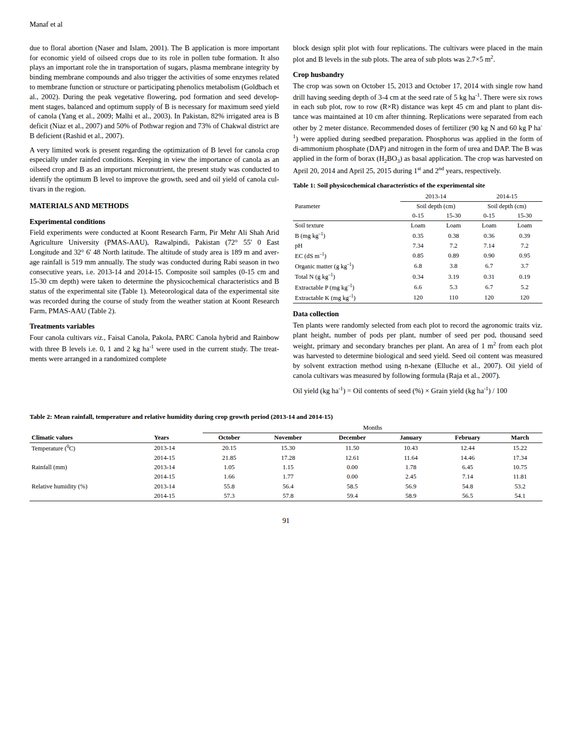Manaf et al
due to floral abortion (Naser and Islam, 2001). The B application is more important for economic yield of oilseed crops due to its role in pollen tube formation. It also plays an important role the in transportation of sugars, plasma membrane integrity by binding membrane compounds and also trigger the activities of some enzymes related to membrane function or structure or participating phenolics metabolism (Goldbach et al., 2002). During the peak vegetative flowering, pod formation and seed development stages, balanced and optimum supply of B is necessary for maximum seed yield of canola (Yang et al., 2009; Malhi et al., 2003). In Pakistan, 82% irrigated area is B deficit (Niaz et al., 2007) and 50% of Pothwar region and 73% of Chakwal district are B deficient (Rashid et al., 2007).
A very limited work is present regarding the optimization of B level for canola crop especially under rainfed conditions. Keeping in view the importance of canola as an oilseed crop and B as an important micronutrient, the present study was conducted to identify the optimum B level to improve the growth, seed and oil yield of canola cultivars in the region.
MATERIALS AND METHODS
Experimental conditions
Field experiments were conducted at Koont Research Farm, Pir Mehr Ali Shah Arid Agriculture University (PMAS-AAU), Rawalpindi, Pakistan (72° 55' 0 East Longitude and 32° 6' 48 North latitude. The altitude of study area is 189 m and average rainfall is 519 mm annually. The study was conducted during Rabi season in two consecutive years, i.e. 2013-14 and 2014-15. Composite soil samples (0-15 cm and 15-30 cm depth) were taken to determine the physicochemical characteristics and B status of the experimental site (Table 1). Meteorological data of the experimental site was recorded during the course of study from the weather station at Koont Research Farm, PMAS-AAU (Table 2).
Treatments variables
Four canola cultivars viz., Faisal Canola, Pakola, PARC Canola hybrid and Rainbow with three B levels i.e. 0, 1 and 2 kg ha-1 were used in the current study. The treatments were arranged in a randomized complete
block design split plot with four replications. The cultivars were placed in the main plot and B levels in the sub plots. The area of sub plots was 2.7×5 m2.
Crop husbandry
The crop was sown on October 15, 2013 and October 17, 2014 with single row hand drill having seeding depth of 3-4 cm at the seed rate of 5 kg ha-1. There were six rows in each sub plot, row to row (R×R) distance was kept 45 cm and plant to plant distance was maintained at 10 cm after thinning. Replications were separated from each other by 2 meter distance. Recommended doses of fertilizer (90 kg N and 60 kg P ha-1) were applied during seedbed preparation. Phosphorus was applied in the form of di-ammonium phosphate (DAP) and nitrogen in the form of urea and DAP. The B was applied in the form of borax (H2BO3) as basal application. The crop was harvested on April 20, 2014 and April 25, 2015 during 1st and 2nd years, respectively.
Table 1: Soil physicochemical characteristics of the experimental site
| | 2013-14 | 2014-15 |
| Parameter | Soil depth (cm) | Soil depth (cm) |
| | 0-15 | 15-30 | 0-15 | 15-30 |
| Soil texture | Loam | Loam | Loam | Loam |
| B (mg kg –1 ) | 0.35 | 0.38 | 0.36 | 0.39 |
| pH | 7.34 | 7.2 | 7.14 | 7.2 |
| EC (dS m –1 ) | 0.85 | 0.89 | 0.90 | 0.95 |
| Organic matter (g kg –1 ) | 6.8 | 3.8 | 6.7 | 3.7 |
| Total N (g kg –1 ) | 0.34 | 3.19 | 0.31 | 0.19 |
| Extractable P (mg kg –1 ) | 6.6 | 5.3 | 6.7 | 5.2 |
| Extractable K (mg kg –1 ) | 120 | 110 | 120 | 120 |
Data collection
Ten plants were randomly selected from each plot to record the agronomic traits viz. plant height, number of pods per plant, number of seed per pod, thousand seed weight, primary and secondary branches per plant. An area of 1 m2 from each plot was harvested to determine biological and seed yield. Seed oil content was measured by solvent extraction method using n-hexane (Elluche et al., 2007). Oil yield of canola cultivars was measured by following formula (Raja et al., 2007).
Oil yield (kg ha-1) = Oil contents of seed (%) × Grain yield (kg ha-1) / 100
Table 2: Mean rainfall, temperature and relative humidity during crop growth period (2013-14 and 2014-15)
| | | Months |
| Climatic values | Years | October | November | December | January | February | March |
| Temperature ( 0 C) | 2013-14 | 20.15 | 15.30 | 11.50 | 10.43 | 12.44 | 15.22 |
| | 2014-15 | 21.85 | 17.28 | 12.61 | 11.64 | 14.46 | 17.34 |
| Rainfall (mm) | 2013-14 | 1.05 | 1.15 | 0.00 | 1.78 | 6.45 | 10.75 |
| | 2014-15 | 1.66 | 1.77 | 0.00 | 2.45 | 7.14 | 11.81 |
| Relative humidity (%) | 2013-14 | 55.8 | 56.4 | 58.5 | 56.9 | 54.8 | 53.2 |
| | 2014-15 | 57.3 | 57.8 | 59.4 | 58.9 | 56.5 | 54.1 |
91